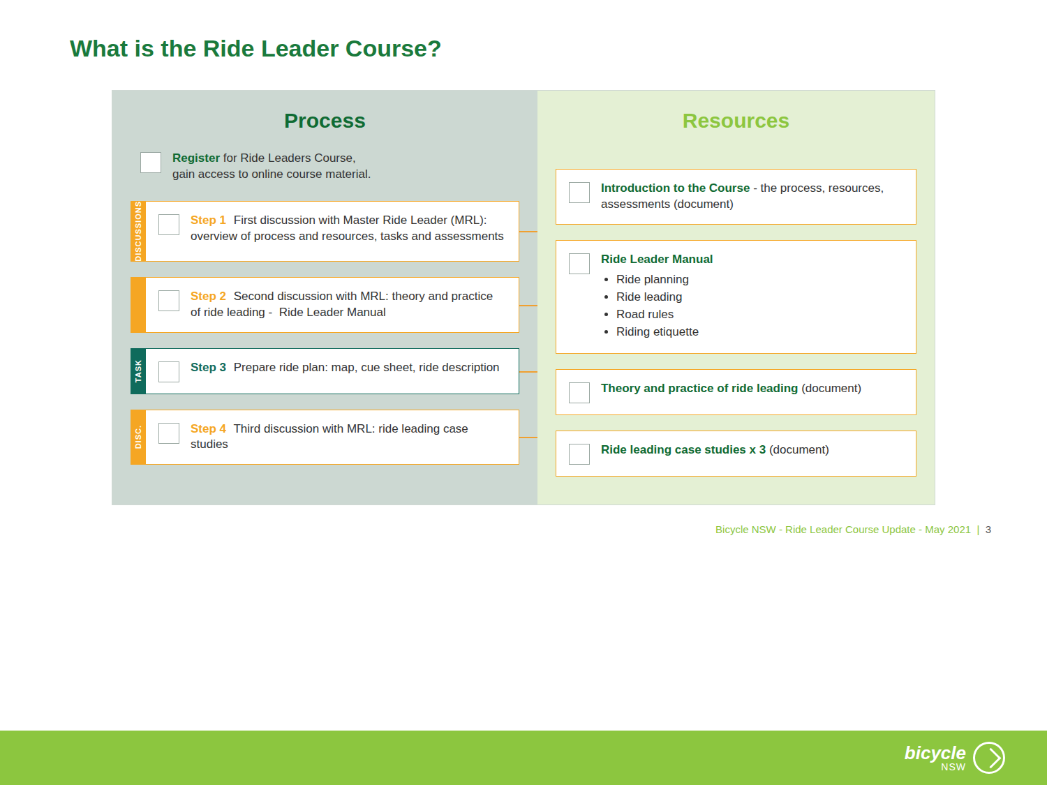What is the Ride Leader Course?
Process
Register for Ride Leaders Course,
gain access to online course material.
DISCUSSIONS
Step 1 First discussion with Master Ride Leader (MRL): overview of process and resources, tasks and assessments
Step 2 Second discussion with MRL: theory and practice of ride leading - Ride Leader Manual
TASK
Step 3 Prepare ride plan: map, cue sheet, ride description
DISC.
Step 4 Third discussion with MRL: ride leading case studies
Resources
Introduction to the Course - the process, resources, assessments (document)
Ride Leader Manual
Ride planning
Ride leading
Road rules
Riding etiquette
Theory and practice of ride leading (document)
Ride leading case studies x 3 (document)
Bicycle NSW - Ride Leader Course Update - May 2021 | 3
bicycleNSW